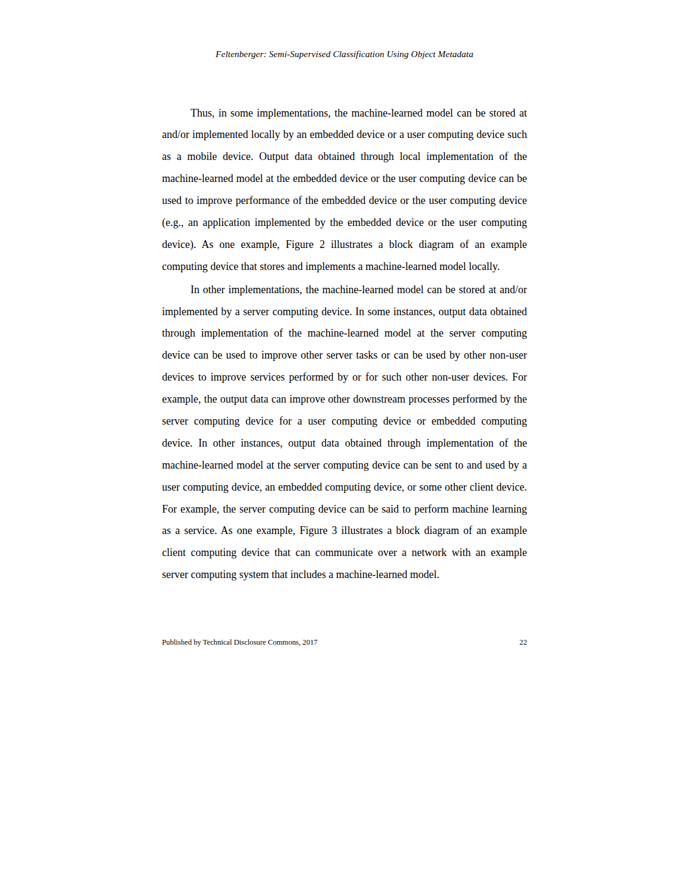Feltenberger: Semi-Supervised Classification Using Object Metadata
Thus, in some implementations, the machine-learned model can be stored at and/or implemented locally by an embedded device or a user computing device such as a mobile device. Output data obtained through local implementation of the machine-learned model at the embedded device or the user computing device can be used to improve performance of the embedded device or the user computing device (e.g., an application implemented by the embedded device or the user computing device). As one example, Figure 2 illustrates a block diagram of an example computing device that stores and implements a machine-learned model locally.
In other implementations, the machine-learned model can be stored at and/or implemented by a server computing device. In some instances, output data obtained through implementation of the machine-learned model at the server computing device can be used to improve other server tasks or can be used by other non-user devices to improve services performed by or for such other non-user devices. For example, the output data can improve other downstream processes performed by the server computing device for a user computing device or embedded computing device. In other instances, output data obtained through implementation of the machine-learned model at the server computing device can be sent to and used by a user computing device, an embedded computing device, or some other client device. For example, the server computing device can be said to perform machine learning as a service. As one example, Figure 3 illustrates a block diagram of an example client computing device that can communicate over a network with an example server computing system that includes a machine-learned model.
Published by Technical Disclosure Commons, 2017
22